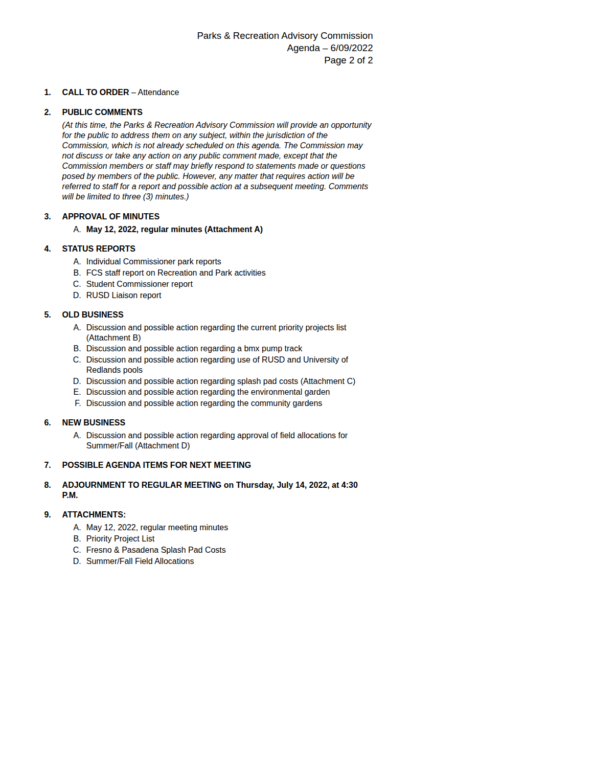Parks & Recreation Advisory Commission
Agenda – 6/09/2022
Page 2 of 2
CALL TO ORDER – Attendance
PUBLIC COMMENTS
(At this time, the Parks & Recreation Advisory Commission will provide an opportunity for the public to address them on any subject, within the jurisdiction of the Commission, which is not already scheduled on this agenda. The Commission may not discuss or take any action on any public comment made, except that the Commission members or staff may briefly respond to statements made or questions posed by members of the public. However, any matter that requires action will be referred to staff for a report and possible action at a subsequent meeting. Comments will be limited to three (3) minutes.)
APPROVAL OF MINUTES
May 12, 2022, regular minutes (Attachment A)
STATUS REPORTS
Individual Commissioner park reports
FCS staff report on Recreation and Park activities
Student Commissioner report
RUSD Liaison report
OLD BUSINESS
Discussion and possible action regarding the current priority projects list (Attachment B)
Discussion and possible action regarding a bmx pump track
Discussion and possible action regarding use of RUSD and University of Redlands pools
Discussion and possible action regarding splash pad costs (Attachment C)
Discussion and possible action regarding the environmental garden
Discussion and possible action regarding the community gardens
NEW BUSINESS
Discussion and possible action regarding approval of field allocations for Summer/Fall (Attachment D)
POSSIBLE AGENDA ITEMS FOR NEXT MEETING
ADJOURNMENT TO REGULAR MEETING on Thursday, July 14, 2022, at 4:30 P.M.
ATTACHMENTS:
May 12, 2022, regular meeting minutes
Priority Project List
Fresno & Pasadena Splash Pad Costs
Summer/Fall Field Allocations